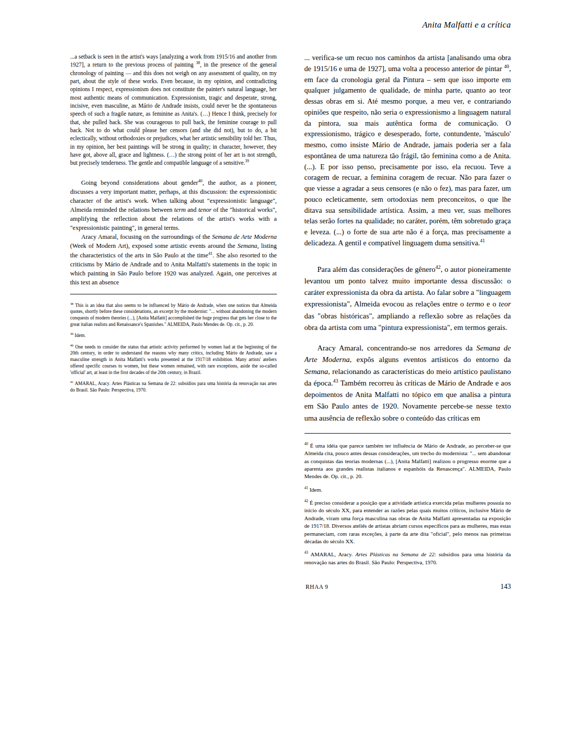Anita Malfatti e a crítica
...a setback is seen in the artist's ways [analyzing a work from 1915/16 and another from 1927], a return to the previous process of painting 38, in the presence of the general chronology of painting — and this does not weigh on any assessment of quality, on my part, about the style of these works. Even because, in my opinion, and contradicting opinions I respect, expressionism does not constitute the painter's natural language, her most authentic means of communication. Expressionism, tragic and desperate, strong, incisive, even masculine, as Mário de Andrade insists, could never be the spontaneous speech of such a fragile nature, as feminine as Anita's. (…) Hence I think, precisely for that, she pulled back. She was courageous to pull back, the feminine courage to pull back. Not to do what could please her censors (and she did not), but to do, a bit eclectically, without orthodoxies or prejudices, what her artistic sensibility told her. Thus, in my opinion, her best paintings will be strong in quality; in character, however, they have got, above all, grace and lightness. (…) the strong point of her art is not strength, but precisely tenderness. The gentle and compatible language of a sensitive.39
Going beyond considerations about gender40, the author, as a pioneer, discusses a very important matter, perhaps, at this discussion: the expressionistic character of the artist's work. When talking about "expressionistic language", Almeida reminded the relations between term and tenor of the "historical works", amplifying the reflection about the relations of the artist's works with a "expressionistic painting", in general terms.
Aracy Amaral, focusing on the surroundings of the Semana de Arte Moderna (Week of Modern Art), exposed some artistic events around the Semana, listing the characteristics of the arts in São Paulo at the time41. She also resorted to the criticisms by Mário de Andrade and to Anita Malfatti's statements in the topic in which painting in São Paulo before 1920 was analyzed. Again, one perceives at this text an absence
38 This is an idea that also seems to be influenced by Mário de Andrade, when one notices that Almeida quotes, shortly before these considerations, an excerpt by the modernist: "... without abandoning the modern conquests of modern theories (...), [Anita Malfatti] accomplished the huge progress that gets her close to the great italian realists and Renaissance's Spanishes." ALMEIDA, Paulo Mendes de. Op. cit., p. 20.
39 Idem.
40 One needs to consider the status that artistic activity performed by women had at the beginning of the 20th century, in order to understand the reasons why many critics, including Mário de Andrade, saw a masculine strength in Anita Malfatti's works presented at the 1917/18 exhibition. Many artists' ateliers offered specific courses to women, but these women remained, with rare exceptions, aside the so-called 'official' art, at least in the first decades of the 20th century, in Brazil.
41 AMARAL, Aracy. Artes Plásticas na Semana de 22: subsídios para uma história da renovação nas artes do Brasil. São Paulo: Perspectiva, 1970.
... verifica-se um recuo nos caminhos da artista [analisando uma obra de 1915/16 e uma de 1927], uma volta a processo anterior de pintar 40, em face da cronologia geral da Pintura – sem que isso importe em qualquer julgamento de qualidade, de minha parte, quanto ao teor dessas obras em si. Até mesmo porque, a meu ver, e contrariando opiniões que respeito, não seria o expressionismo a linguagem natural da pintora, sua mais autêntica forma de comunicação. O expressionismo, trágico e desesperado, forte, contundente, 'másculo' mesmo, como insiste Mário de Andrade, jamais poderia ser a fala espontânea de uma natureza tão frágil, tão feminina como a de Anita. (...). E por isso penso, precisamente por isso, ela recuou. Teve a coragem de recuar, a feminina coragem de recuar. Não para fazer o que viesse a agradar a seus censores (e não o fez), mas para fazer, um pouco ecleticamente, sem ortodoxias nem preconceitos, o que lhe ditava sua sensibilidade artística. Assim, a meu ver, suas melhores telas serão fortes na qualidade; no caráter, porém, têm sobretudo graça e leveza. (...) o forte de sua arte não é a força, mas precisamente a delicadeza. A gentil e compatível linguagem duma sensitiva.41
Para além das considerações de gênero42, o autor pioneiramente levantou um ponto talvez muito importante dessa discussão: o caráter expressionista da obra da artista. Ao falar sobre a "linguagem expressionista", Almeida evocou as relações entre o termo e o teor das "obras históricas", ampliando a reflexão sobre as relações da obra da artista com uma "pintura expressionista", em termos gerais.
Aracy Amaral, concentrando-se nos arredores da Semana de Arte Moderna, expôs alguns eventos artísticos do entorno da Semana, relacionando as características do meio artístico paulistano da época.43 Também recorreu às críticas de Mário de Andrade e aos depoimentos de Anita Malfatti no tópico em que analisa a pintura em São Paulo antes de 1920. Novamente percebe-se nesse texto uma ausência de reflexão sobre o conteúdo das críticas em
40 É uma idéia que parece também ter influência de Mário de Andrade, ao perceber-se que Almeida cita, pouco antes dessas considerações, um trecho do modernista: "... sem abandonar as conquistas das teorias modernas (...), [Anita Malfatti] realizou o progresso enorme que a aparenta aos grandes realistas italianos e espanhóis da Renascença". ALMEIDA, Paulo Mendes de. Op. cit., p. 20.
41 Idem.
42 É preciso considerar a posição que a atividade artística exercida pelas mulheres possuía no início do século XX, para entender as razões pelas quais muitos críticos, inclusive Mário de Andrade, viram uma força masculina nas obras de Anita Malfatti apresentadas na exposição de 1917/18. Diversos ateliês de artistas abriam cursos específicos para as mulheres, mas estas permaneciam, com raras exceções, à parte da arte dita "oficial", pelo menos nas primeiras décadas do século XX.
43 AMARAL, Aracy. Artes Plásticas na Semana de 22: subsídios para uma história da renovação nas artes do Brasil. São Paulo: Perspectiva, 1970.
RHAA 9 143